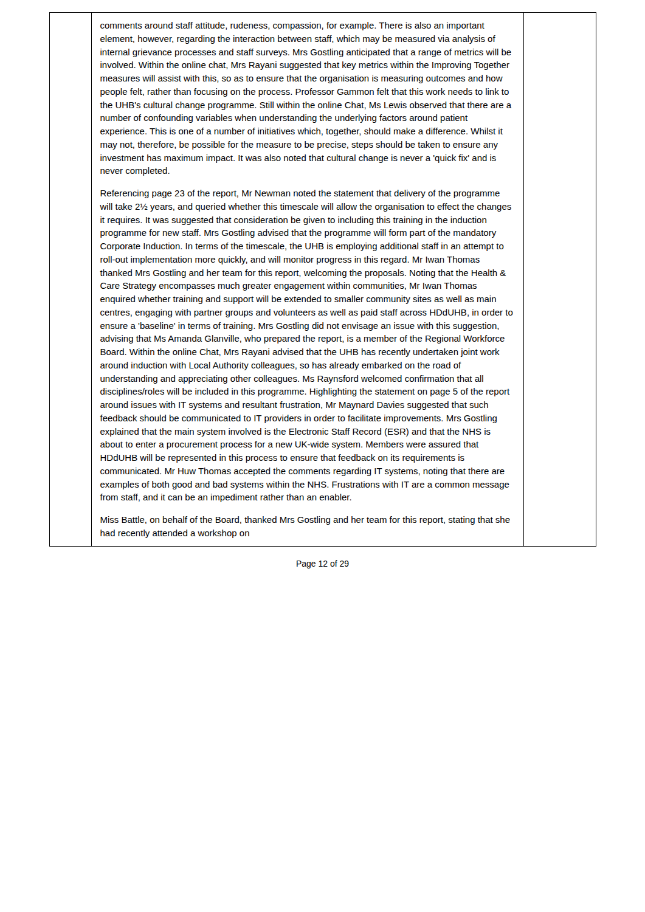| | comments around staff attitude, rudeness, compassion, for example. There is also an important element, however, regarding the interaction between staff, which may be measured via analysis of internal grievance processes and staff surveys. Mrs Gostling anticipated that a range of metrics will be involved. Within the online chat, Mrs Rayani suggested that key metrics within the Improving Together measures will assist with this, so as to ensure that the organisation is measuring outcomes and how people felt, rather than focusing on the process. Professor Gammon felt that this work needs to link to the UHB's cultural change programme. Still within the online Chat, Ms Lewis observed that there are a number of confounding variables when understanding the underlying factors around patient experience. This is one of a number of initiatives which, together, should make a difference. Whilst it may not, therefore, be possible for the measure to be precise, steps should be taken to ensure any investment has maximum impact. It was also noted that cultural change is never a 'quick fix' and is never completed. Referencing page 23 of the report, Mr Newman noted the statement that delivery of the programme will take 2½ years, and queried whether this timescale will allow the organisation to effect the changes it requires. It was suggested that consideration be given to including this training in the induction programme for new staff. Mrs Gostling advised that the programme will form part of the mandatory Corporate Induction. In terms of the timescale, the UHB is employing additional staff in an attempt to roll-out implementation more quickly, and will monitor progress in this regard. Mr Iwan Thomas thanked Mrs Gostling and her team for this report, welcoming the proposals. Noting that the Health & Care Strategy encompasses much greater engagement within communities, Mr Iwan Thomas enquired whether training and support will be extended to smaller community sites as well as main centres, engaging with partner groups and volunteers as well as paid staff across HDdUHB, in order to ensure a 'baseline' in terms of training. Mrs Gostling did not envisage an issue with this suggestion, advising that Ms Amanda Glanville, who prepared the report, is a member of the Regional Workforce Board. Within the online Chat, Mrs Rayani advised that the UHB has recently undertaken joint work around induction with Local Authority colleagues, so has already embarked on the road of understanding and appreciating other colleagues. Ms Raynsford welcomed confirmation that all disciplines/roles will be included in this programme. Highlighting the statement on page 5 of the report around issues with IT systems and resultant frustration, Mr Maynard Davies suggested that such feedback should be communicated to IT providers in order to facilitate improvements. Mrs Gostling explained that the main system involved is the Electronic Staff Record (ESR) and that the NHS is about to enter a procurement process for a new UK-wide system. Members were assured that HDdUHB will be represented in this process to ensure that feedback on its requirements is communicated. Mr Huw Thomas accepted the comments regarding IT systems, noting that there are examples of both good and bad systems within the NHS. Frustrations with IT are a common message from staff, and it can be an impediment rather than an enabler. Miss Battle, on behalf of the Board, thanked Mrs Gostling and her team for this report, stating that she had recently attended a workshop on | |
Page 12 of 29